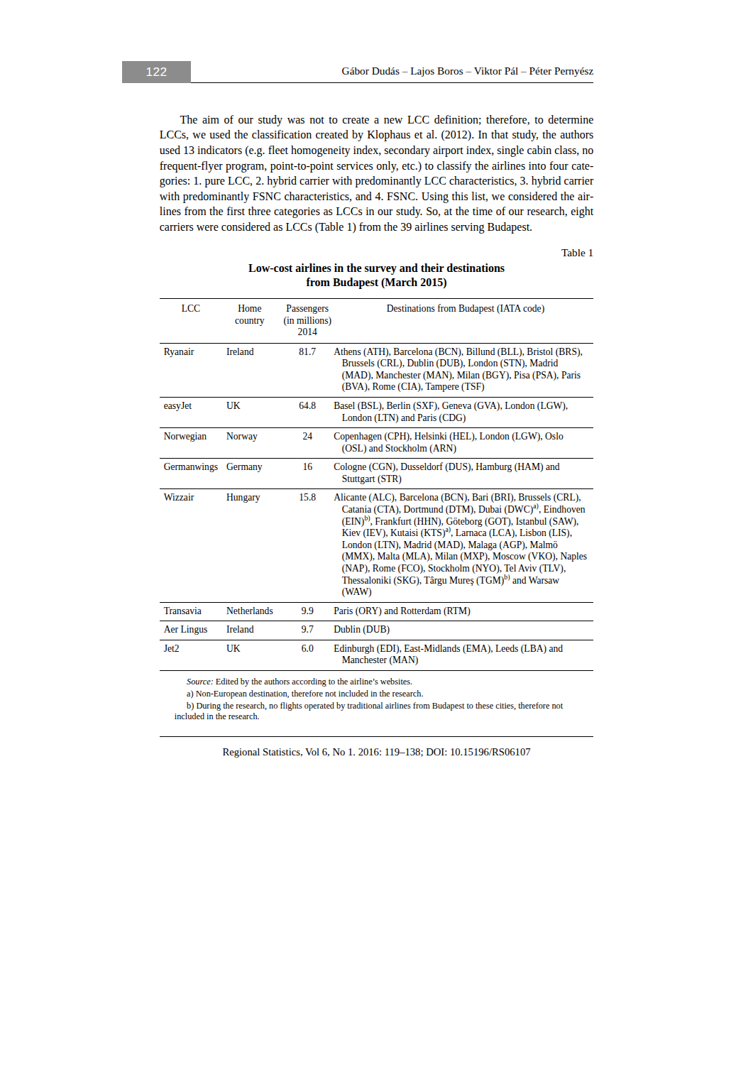122
Gábor Dudás – Lajos Boros – Viktor Pál – Péter Pernyész
The aim of our study was not to create a new LCC definition; therefore, to determine LCCs, we used the classification created by Klophaus et al. (2012). In that study, the authors used 13 indicators (e.g. fleet homogeneity index, secondary airport index, single cabin class, no frequent-flyer program, point-to-point services only, etc.) to classify the airlines into four categories: 1. pure LCC, 2. hybrid carrier with predominantly LCC characteristics, 3. hybrid carrier with predominantly FSNC characteristics, and 4. FSNC. Using this list, we considered the airlines from the first three categories as LCCs in our study. So, at the time of our research, eight carriers were considered as LCCs (Table 1) from the 39 airlines serving Budapest.
Table 1
Low-cost airlines in the survey and their destinations
from Budapest (March 2015)
| LCC | Home country | Passengers (in millions) 2014 | Destinations from Budapest (IATA code) |
| --- | --- | --- | --- |
| Ryanair | Ireland | 81.7 | Athens (ATH), Barcelona (BCN), Billund (BLL), Bristol (BRS), Brussels (CRL), Dublin (DUB), London (STN), Madrid (MAD), Manchester (MAN), Milan (BGY), Pisa (PSA), Paris (BVA), Rome (CIA), Tampere (TSF) |
| easyJet | UK | 64.8 | Basel (BSL), Berlin (SXF), Geneva (GVA), London (LGW), London (LTN) and Paris (CDG) |
| Norwegian | Norway | 24 | Copenhagen (CPH), Helsinki (HEL), London (LGW), Oslo (OSL) and Stockholm (ARN) |
| Germanwings | Germany | 16 | Cologne (CGN), Dusseldorf (DUS), Hamburg (HAM) and Stuttgart (STR) |
| Wizzair | Hungary | 15.8 | Alicante (ALC), Barcelona (BCN), Bari (BRI), Brussels (CRL), Catania (CTA), Dortmund (DTM), Dubai (DWC) a) , Eindhoven (EIN) b) , Frankfurt (HHN), Göteborg (GOT), Istanbul (SAW), Kiev (IEV), Kutaisi (KTS) a) , Larnaca (LCA), Lisbon (LIS), London (LTN), Madrid (MAD), Malaga (AGP), Malmö (MMX), Malta (MLA), Milan (MXP), Moscow (VKO), Naples (NAP), Rome (FCO), Stockholm (NYO), Tel Aviv (TLV), Thessaloniki (SKG), Târgu Mureş (TGM) b) and Warsaw (WAW) |
| Transavia | Netherlands | 9.9 | Paris (ORY) and Rotterdam (RTM) |
| Aer Lingus | Ireland | 9.7 | Dublin (DUB) |
| Jet2 | UK | 6.0 | Edinburgh (EDI), East-Midlands (EMA), Leeds (LBA) and Manchester (MAN) |
Source: Edited by the authors according to the airline’s websites.
a) Non-European destination, therefore not included in the research.
b) During the research, no flights operated by traditional airlines from Budapest to these cities, therefore not included in the research.
Regional Statistics, Vol 6, No 1. 2016: 119–138; DOI: 10.15196/RS06107